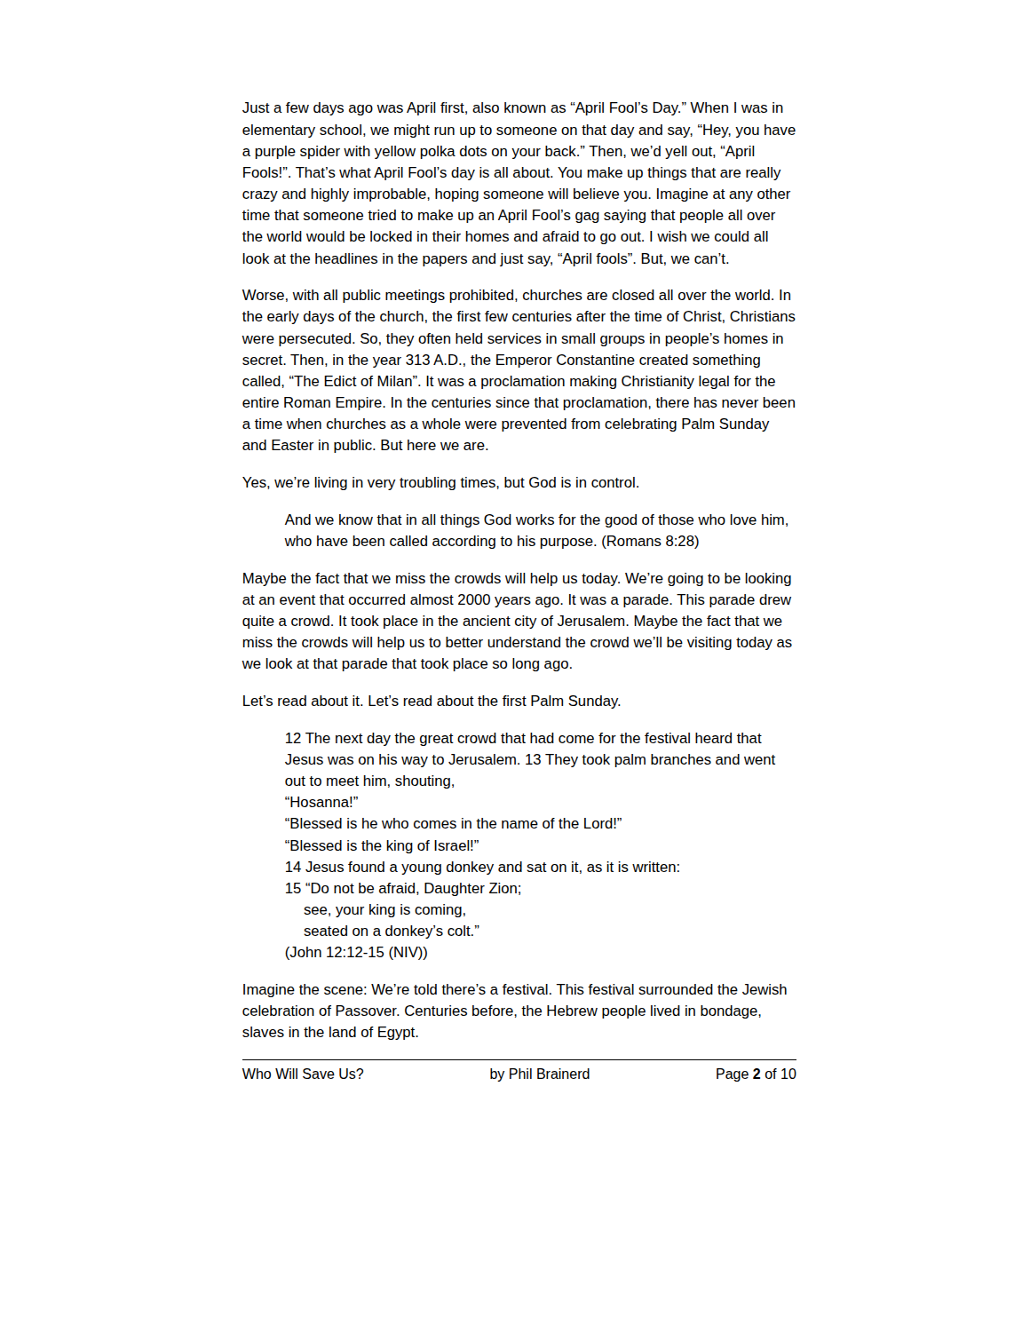Just a few days ago was April first, also known as “April Fool’s Day.” When I was in elementary school, we might run up to someone on that day and say, “Hey, you have a purple spider with yellow polka dots on your back.” Then, we’d yell out, “April Fools!”. That’s what April Fool’s day is all about. You make up things that are really crazy and highly improbable, hoping someone will believe you. Imagine at any other time that someone tried to make up an April Fool’s gag saying that people all over the world would be locked in their homes and afraid to go out. I wish we could all look at the headlines in the papers and just say, “April fools”. But, we can’t.
Worse, with all public meetings prohibited, churches are closed all over the world. In the early days of the church, the first few centuries after the time of Christ, Christians were persecuted. So, they often held services in small groups in people’s homes in secret. Then, in the year 313 A.D., the Emperor Constantine created something called, “The Edict of Milan”. It was a proclamation making Christianity legal for the entire Roman Empire. In the centuries since that proclamation, there has never been a time when churches as a whole were prevented from celebrating Palm Sunday and Easter in public. But here we are.
Yes, we’re living in very troubling times, but God is in control.
And we know that in all things God works for the good of those who love him,
who have been called according to his purpose. (Romans 8:28)
Maybe the fact that we miss the crowds will help us today. We’re going to be looking at an event that occurred almost 2000 years ago. It was a parade. This parade drew quite a crowd. It took place in the ancient city of Jerusalem. Maybe the fact that we miss the crowds will help us to better understand the crowd we’ll be visiting today as we look at that parade that took place so long ago.
Let’s read about it. Let’s read about the first Palm Sunday.
12 The next day the great crowd that had come for the festival heard that Jesus was on his way to Jerusalem. 13 They took palm branches and went out to meet him, shouting,
“Hosanna!”
“Blessed is he who comes in the name of the Lord!”
“Blessed is the king of Israel!”
14 Jesus found a young donkey and sat on it, as it is written:
15 “Do not be afraid, Daughter Zion;
see, your king is coming, seated on a donkey’s colt.” (John 12:12-15 (NIV))
Imagine the scene: We’re told there’s a festival. This festival surrounded the Jewish celebration of Passover. Centuries before, the Hebrew people lived in bondage, slaves in the land of Egypt.
Who Will Save Us? by Phil Brainerd Page 2 of 10